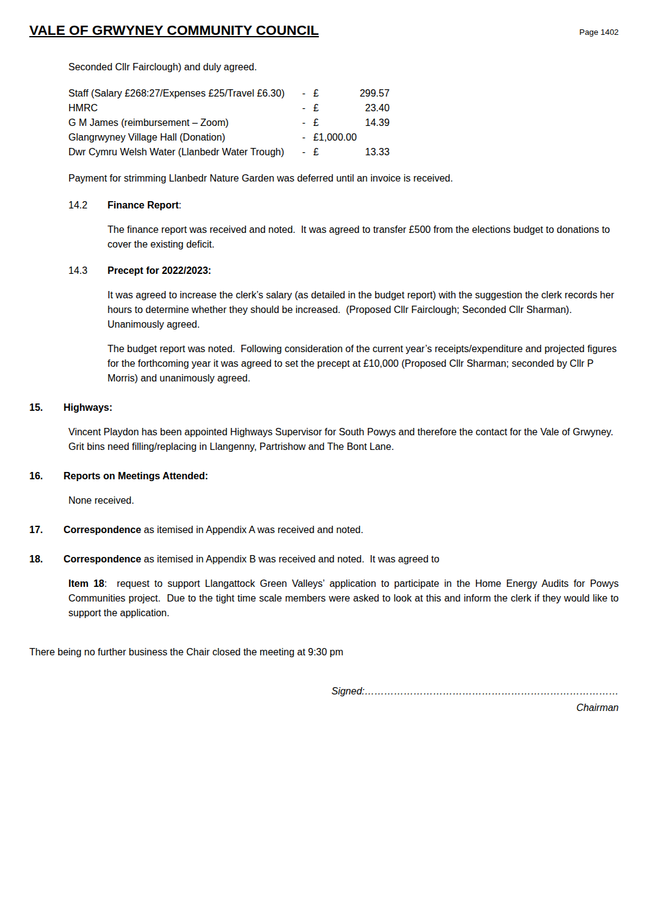VALE OF GRWYNEY COMMUNITY COUNCIL Page 1402
Seconded Cllr Fairclough) and duly agreed.
| Staff (Salary £268:27/Expenses £25/Travel £6.30) | - | £ | 299.57 |
| HMRC | - | £ | 23.40 |
| G M James (reimbursement – Zoom) | - | £ | 14.39 |
| Glangrwyney Village Hall (Donation) | - | £1,000.00 | |
| Dwr Cymru Welsh Water (Llanbedr Water Trough) | - | £ | 13.33 |
Payment for strimming Llanbedr Nature Garden was deferred until an invoice is received.
14.2
Finance Report:
The finance report was received and noted. It was agreed to transfer £500 from the elections budget to donations to cover the existing deficit.
14.3
Precept for 2022/2023:
It was agreed to increase the clerk’s salary (as detailed in the budget report) with the suggestion the clerk records her hours to determine whether they should be increased. (Proposed Cllr Fairclough; Seconded Cllr Sharman). Unanimously agreed.
The budget report was noted. Following consideration of the current year’s receipts/expenditure and projected figures for the forthcoming year it was agreed to set the precept at £10,000 (Proposed Cllr Sharman; seconded by Cllr P Morris) and unanimously agreed.
15.
Highways:
Vincent Playdon has been appointed Highways Supervisor for South Powys and therefore the contact for the Vale of Grwyney. Grit bins need filling/replacing in Llangenny, Partrishow and The Bont Lane.
16.
Reports on Meetings Attended:
None received.
17.
Correspondence as itemised in Appendix A was received and noted.
18.
Correspondence as itemised in Appendix B was received and noted. It was agreed to
Item 18: request to support Llangattock Green Valleys’ application to participate in the Home Energy Audits for Powys Communities project. Due to the tight time scale members were asked to look at this and inform the clerk if they would like to support the application.
There being no further business the Chair closed the meeting at 9:30 pm
Signed:……………………………………………………………………
Chairman